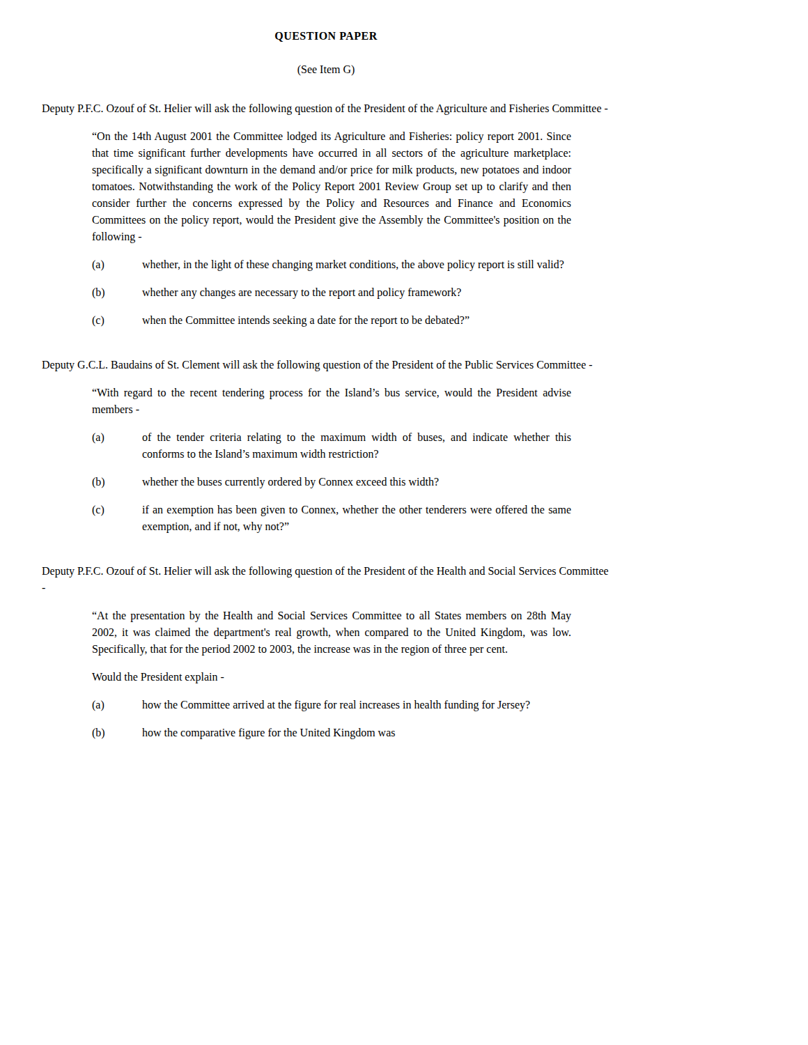QUESTION PAPER
(See Item G)
Deputy P.F.C. Ozouf of St. Helier will ask the following question of the President of the Agriculture and Fisheries Committee -
“On the 14th August 2001 the Committee lodged its Agriculture and Fisheries: policy report 2001. Since that time significant further developments have occurred in all sectors of the agriculture marketplace: specifically a significant downturn in the demand and/or price for milk products, new potatoes and indoor tomatoes. Notwithstanding the work of the Policy Report 2001 Review Group set up to clarify and then consider further the concerns expressed by the Policy and Resources and Finance and Economics Committees on the policy report, would the President give the Assembly the Committee's position on the following -
(a) whether, in the light of these changing market conditions, the above policy report is still valid?
(b) whether any changes are necessary to the report and policy framework?
(c) when the Committee intends seeking a date for the report to be debated?”
Deputy G.C.L. Baudains of St. Clement will ask the following question of the President of the Public Services Committee -
“With regard to the recent tendering process for the Island’s bus service, would the President advise members -
(a) of the tender criteria relating to the maximum width of buses, and indicate whether this conforms to the Island’s maximum width restriction?
(b) whether the buses currently ordered by Connex exceed this width?
(c) if an exemption has been given to Connex, whether the other tenderers were offered the same exemption, and if not, why not?”
Deputy P.F.C. Ozouf of St. Helier will ask the following question of the President of the Health and Social Services Committee -
“At the presentation by the Health and Social Services Committee to all States members on 28th May 2002, it was claimed the department's real growth, when compared to the United Kingdom, was low. Specifically, that for the period 2002 to 2003, the increase was in the region of three per cent.
Would the President explain -
(a) how the Committee arrived at the figure for real increases in health funding for Jersey?
(b) how the comparative figure for the United Kingdom was